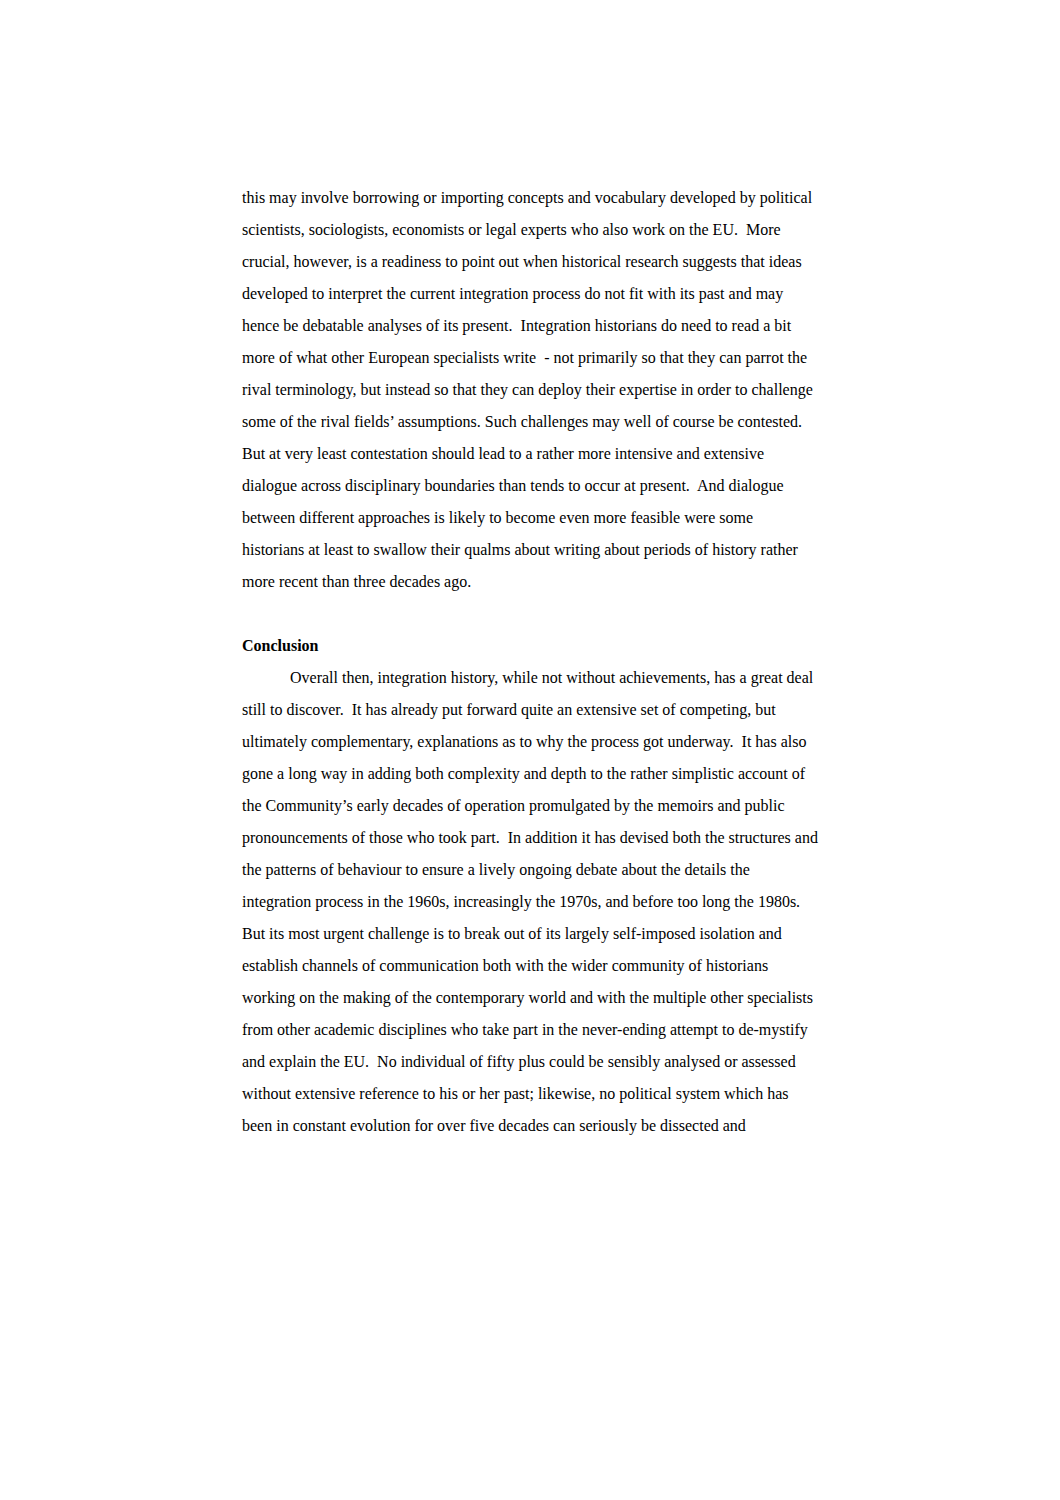this may involve borrowing or importing concepts and vocabulary developed by political scientists, sociologists, economists or legal experts who also work on the EU. More crucial, however, is a readiness to point out when historical research suggests that ideas developed to interpret the current integration process do not fit with its past and may hence be debatable analyses of its present. Integration historians do need to read a bit more of what other European specialists write - not primarily so that they can parrot the rival terminology, but instead so that they can deploy their expertise in order to challenge some of the rival fields’ assumptions. Such challenges may well of course be contested. But at very least contestation should lead to a rather more intensive and extensive dialogue across disciplinary boundaries than tends to occur at present. And dialogue between different approaches is likely to become even more feasible were some historians at least to swallow their qualms about writing about periods of history rather more recent than three decades ago.
Conclusion
Overall then, integration history, while not without achievements, has a great deal still to discover. It has already put forward quite an extensive set of competing, but ultimately complementary, explanations as to why the process got underway. It has also gone a long way in adding both complexity and depth to the rather simplistic account of the Community’s early decades of operation promulgated by the memoirs and public pronouncements of those who took part. In addition it has devised both the structures and the patterns of behaviour to ensure a lively ongoing debate about the details the integration process in the 1960s, increasingly the 1970s, and before too long the 1980s. But its most urgent challenge is to break out of its largely self-imposed isolation and establish channels of communication both with the wider community of historians working on the making of the contemporary world and with the multiple other specialists from other academic disciplines who take part in the never-ending attempt to de-mystify and explain the EU. No individual of fifty plus could be sensibly analysed or assessed without extensive reference to his or her past; likewise, no political system which has been in constant evolution for over five decades can seriously be dissected and